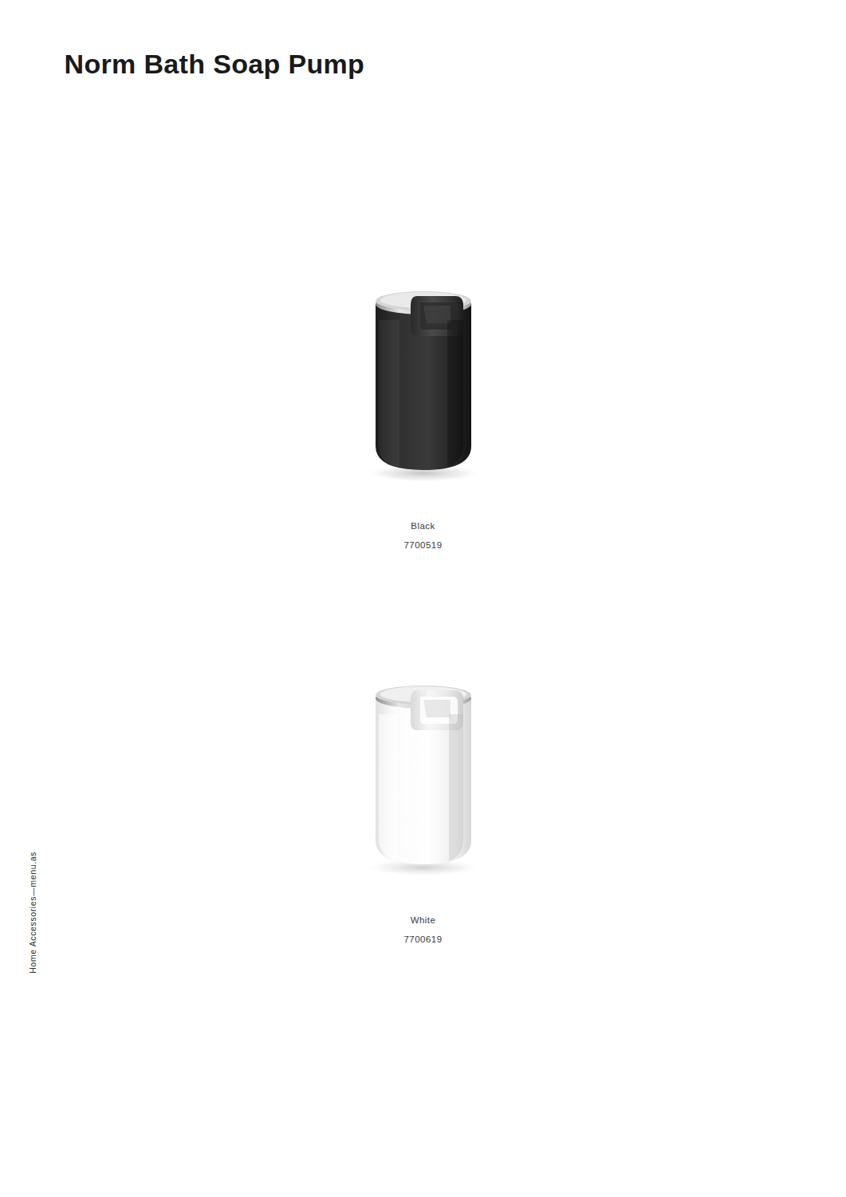Norm Bath Soap Pump
Black
7700519
White
7700619
Home Accessories—menu.as